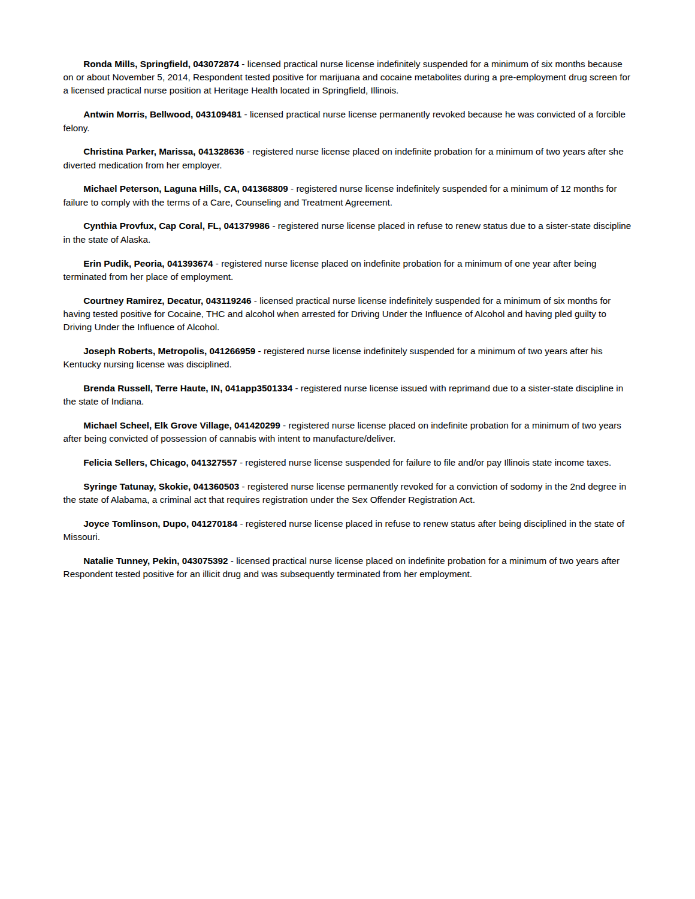Ronda Mills, Springfield, 043072874 - licensed practical nurse license indefinitely suspended for a minimum of six months because on or about November 5, 2014, Respondent tested positive for marijuana and cocaine metabolites during a pre-employment drug screen for a licensed practical nurse position at Heritage Health located in Springfield, Illinois.
Antwin Morris, Bellwood, 043109481 - licensed practical nurse license permanently revoked because he was convicted of a forcible felony.
Christina Parker, Marissa, 041328636 - registered nurse license placed on indefinite probation for a minimum of two years after she diverted medication from her employer.
Michael Peterson, Laguna Hills, CA, 041368809 - registered nurse license indefinitely suspended for a minimum of 12 months for failure to comply with the terms of a Care, Counseling and Treatment Agreement.
Cynthia Provfux, Cap Coral, FL, 041379986 - registered nurse license placed in refuse to renew status due to a sister-state discipline in the state of Alaska.
Erin Pudik, Peoria, 041393674 - registered nurse license placed on indefinite probation for a minimum of one year after being terminated from her place of employment.
Courtney Ramirez, Decatur, 043119246 - licensed practical nurse license indefinitely suspended for a minimum of six months for having tested positive for Cocaine, THC and alcohol when arrested for Driving Under the Influence of Alcohol and having pled guilty to Driving Under the Influence of Alcohol.
Joseph Roberts, Metropolis, 041266959 - registered nurse license indefinitely suspended for a minimum of two years after his Kentucky nursing license was disciplined.
Brenda Russell, Terre Haute, IN, 041app3501334 - registered nurse license issued with reprimand due to a sister-state discipline in the state of Indiana.
Michael Scheel, Elk Grove Village, 041420299 - registered nurse license placed on indefinite probation for a minimum of two years after being convicted of possession of cannabis with intent to manufacture/deliver.
Felicia Sellers, Chicago, 041327557 - registered nurse license suspended for failure to file and/or pay Illinois state income taxes.
Syringe Tatunay, Skokie, 041360503 - registered nurse license permanently revoked for a conviction of sodomy in the 2nd degree in the state of Alabama, a criminal act that requires registration under the Sex Offender Registration Act.
Joyce Tomlinson, Dupo, 041270184 - registered nurse license placed in refuse to renew status after being disciplined in the state of Missouri.
Natalie Tunney, Pekin, 043075392 - licensed practical nurse license placed on indefinite probation for a minimum of two years after Respondent tested positive for an illicit drug and was subsequently terminated from her employment.